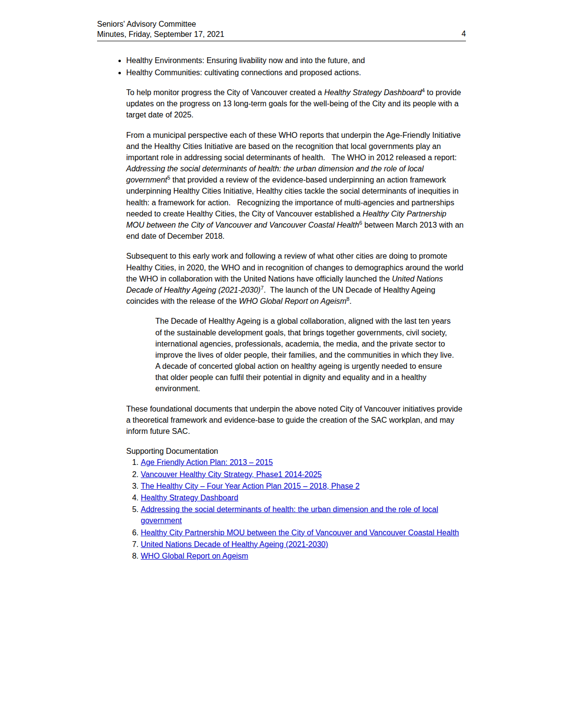Seniors' Advisory Committee
Minutes, Friday, September 17, 2021
4
Healthy Environments: Ensuring livability now and into the future, and
Healthy Communities: cultivating connections and proposed actions.
To help monitor progress the City of Vancouver created a Healthy Strategy Dashboard4 to provide updates on the progress on 13 long-term goals for the well-being of the City and its people with a target date of 2025.
From a municipal perspective each of these WHO reports that underpin the Age-Friendly Initiative and the Healthy Cities Initiative are based on the recognition that local governments play an important role in addressing social determinants of health. The WHO in 2012 released a report: Addressing the social determinants of health: the urban dimension and the role of local government5 that provided a review of the evidence-based underpinning an action framework underpinning Healthy Cities Initiative, Healthy cities tackle the social determinants of inequities in health: a framework for action. Recognizing the importance of multi-agencies and partnerships needed to create Healthy Cities, the City of Vancouver established a Healthy City Partnership MOU between the City of Vancouver and Vancouver Coastal Health6 between March 2013 with an end date of December 2018.
Subsequent to this early work and following a review of what other cities are doing to promote Healthy Cities, in 2020, the WHO and in recognition of changes to demographics around the world the WHO in collaboration with the United Nations have officially launched the United Nations Decade of Healthy Ageing (2021-2030)7. The launch of the UN Decade of Healthy Ageing coincides with the release of the WHO Global Report on Ageism8.
The Decade of Healthy Ageing is a global collaboration, aligned with the last ten years of the sustainable development goals, that brings together governments, civil society, international agencies, professionals, academia, the media, and the private sector to improve the lives of older people, their families, and the communities in which they live. A decade of concerted global action on healthy ageing is urgently needed to ensure that older people can fulfil their potential in dignity and equality and in a healthy environment.
These foundational documents that underpin the above noted City of Vancouver initiatives provide a theoretical framework and evidence-base to guide the creation of the SAC workplan, and may inform future SAC.
Supporting Documentation
Age Friendly Action Plan: 2013 – 2015
Vancouver Healthy City Strategy, Phase1 2014-2025
The Healthy City – Four Year Action Plan 2015 – 2018, Phase 2
Healthy Strategy Dashboard
Addressing the social determinants of health: the urban dimension and the role of local government
Healthy City Partnership MOU between the City of Vancouver and Vancouver Coastal Health
United Nations Decade of Healthy Ageing (2021-2030)
WHO Global Report on Ageism